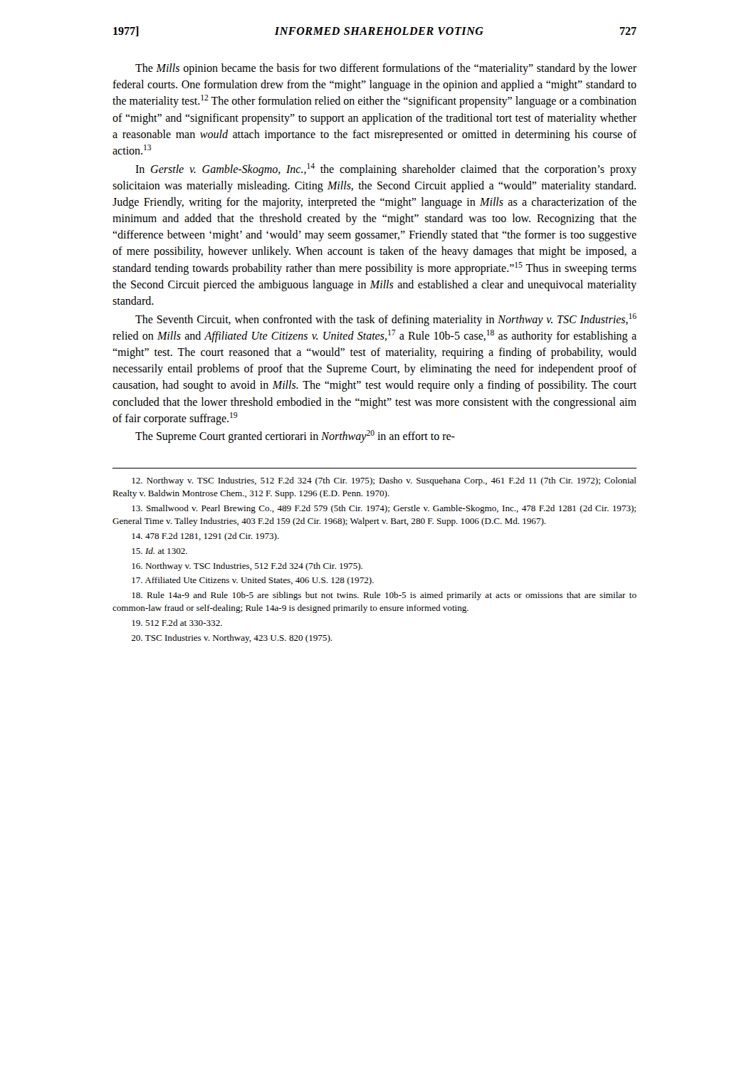1977] Informed Shareholder Voting 727
The Mills opinion became the basis for two different formulations of the “materiality” standard by the lower federal courts. One formulation drew from the “might” language in the opinion and applied a “might” standard to the materiality test.12 The other formulation relied on either the “significant propensity” language or a combination of “might” and “significant propensity” to support an application of the traditional tort test of materiality whether a reasonable man would attach importance to the fact misrepresented or omitted in determining his course of action.13
In Gerstle v. Gamble-Skogmo, Inc.,14 the complaining shareholder claimed that the corporation’s proxy solicitaion was materially misleading. Citing Mills, the Second Circuit applied a “would” materiality standard. Judge Friendly, writing for the majority, interpreted the “might” language in Mills as a characterization of the minimum and added that the threshold created by the “might” standard was too low. Recognizing that the “difference between ‘might’ and ‘would’ may seem gossamer,” Friendly stated that “the former is too suggestive of mere possibility, however unlikely. When account is taken of the heavy damages that might be imposed, a standard tending towards probability rather than mere possibility is more appropriate.”15 Thus in sweeping terms the Second Circuit pierced the ambiguous language in Mills and established a clear and unequivocal materiality standard.
The Seventh Circuit, when confronted with the task of defining materiality in Northway v. TSC Industries,16 relied on Mills and Affiliated Ute Citizens v. United States,17 a Rule 10b-5 case,18 as authority for establishing a “might” test. The court reasoned that a “would” test of materiality, requiring a finding of probability, would necessarily entail problems of proof that the Supreme Court, by eliminating the need for independent proof of causation, had sought to avoid in Mills. The “might” test would require only a finding of possibility. The court concluded that the lower threshold embodied in the “might” test was more consistent with the congressional aim of fair corporate suffrage.19
The Supreme Court granted certiorari in Northway20 in an effort to re-
Northway v. TSC Industries, 512 F.2d 324 (7th Cir. 1975); Dasho v. Susquehana Corp., 461 F.2d 11 (7th Cir. 1972); Colonial Realty v. Baldwin Montrose Chem., 312 F. Supp. 1296 (E.D. Penn. 1970).
Smallwood v. Pearl Brewing Co., 489 F.2d 579 (5th Cir. 1974); Gerstle v. Gamble-Skogmo, Inc., 478 F.2d 1281 (2d Cir. 1973); General Time v. Talley Industries, 403 F.2d 159 (2d Cir. 1968); Walpert v. Bart, 280 F. Supp. 1006 (D.C. Md. 1967).
478 F.2d 1281, 1291 (2d Cir. 1973).
Id. at 1302.
Northway v. TSC Industries, 512 F.2d 324 (7th Cir. 1975).
Affiliated Ute Citizens v. United States, 406 U.S. 128 (1972).
Rule 14a-9 and Rule 10b-5 are siblings but not twins. Rule 10b-5 is aimed primarily at acts or omissions that are similar to common-law fraud or self-dealing; Rule 14a-9 is designed primarily to ensure informed voting.
512 F.2d at 330-332.
TSC Industries v. Northway, 423 U.S. 820 (1975).